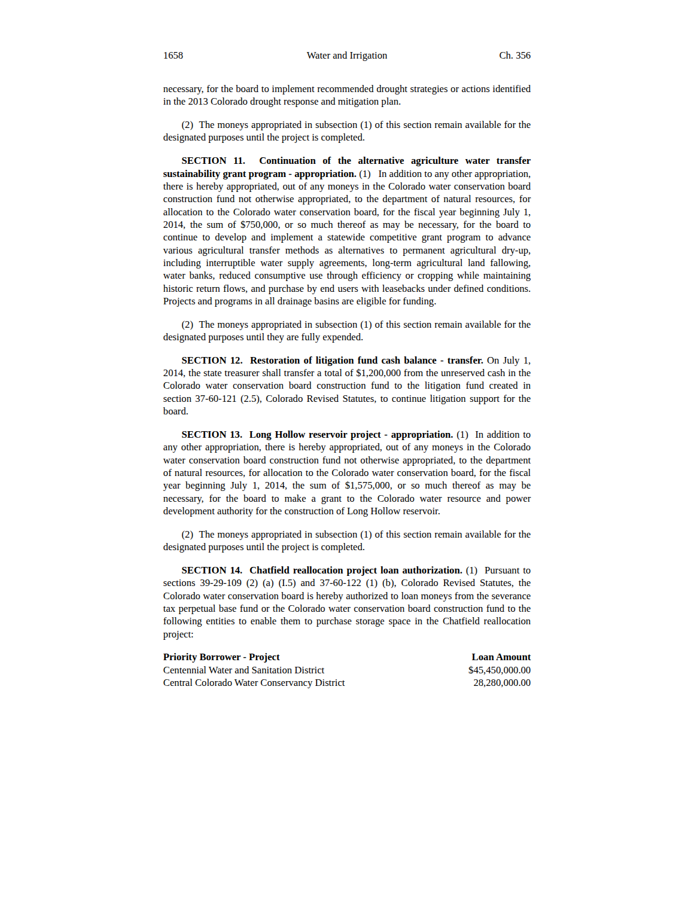1658
Water and Irrigation
Ch. 356
necessary, for the board to implement recommended drought strategies or actions identified in the 2013 Colorado drought response and mitigation plan.
(2) The moneys appropriated in subsection (1) of this section remain available for the designated purposes until the project is completed.
SECTION 11. Continuation of the alternative agriculture water transfer sustainability grant program - appropriation. (1) In addition to any other appropriation, there is hereby appropriated, out of any moneys in the Colorado water conservation board construction fund not otherwise appropriated, to the department of natural resources, for allocation to the Colorado water conservation board, for the fiscal year beginning July 1, 2014, the sum of $750,000, or so much thereof as may be necessary, for the board to continue to develop and implement a statewide competitive grant program to advance various agricultural transfer methods as alternatives to permanent agricultural dry-up, including interruptible water supply agreements, long-term agricultural land fallowing, water banks, reduced consumptive use through efficiency or cropping while maintaining historic return flows, and purchase by end users with leasebacks under defined conditions. Projects and programs in all drainage basins are eligible for funding.
(2) The moneys appropriated in subsection (1) of this section remain available for the designated purposes until they are fully expended.
SECTION 12. Restoration of litigation fund cash balance - transfer. On July 1, 2014, the state treasurer shall transfer a total of $1,200,000 from the unreserved cash in the Colorado water conservation board construction fund to the litigation fund created in section 37-60-121 (2.5), Colorado Revised Statutes, to continue litigation support for the board.
SECTION 13. Long Hollow reservoir project - appropriation. (1) In addition to any other appropriation, there is hereby appropriated, out of any moneys in the Colorado water conservation board construction fund not otherwise appropriated, to the department of natural resources, for allocation to the Colorado water conservation board, for the fiscal year beginning July 1, 2014, the sum of $1,575,000, or so much thereof as may be necessary, for the board to make a grant to the Colorado water resource and power development authority for the construction of Long Hollow reservoir.
(2) The moneys appropriated in subsection (1) of this section remain available for the designated purposes until the project is completed.
SECTION 14. Chatfield reallocation project loan authorization. (1) Pursuant to sections 39-29-109 (2) (a) (I.5) and 37-60-122 (1) (b), Colorado Revised Statutes, the Colorado water conservation board is hereby authorized to loan moneys from the severance tax perpetual base fund or the Colorado water conservation board construction fund to the following entities to enable them to purchase storage space in the Chatfield reallocation project:
| Priority Borrower - Project | Loan Amount |
| --- | --- |
| Centennial Water and Sanitation District | $45,450,000.00 |
| Central Colorado Water Conservancy District | 28,280,000.00 |